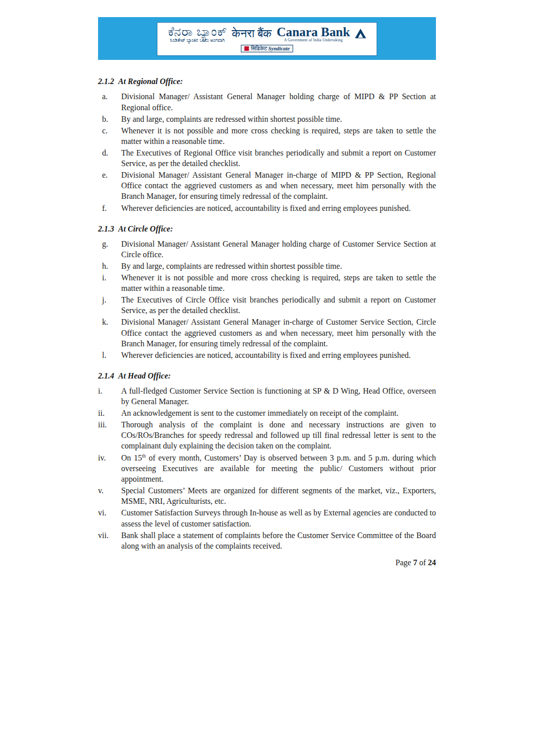ಕೆನರಾ ಬ್ಯಾಂಕ್ಸಿಂಡಿಕೇಟ್ ಬ್ಯಾಂಕಿನ ಒಂದು ಅಂಗವಾಗಿ केनरा बैंक Canara BankA Government of India Undertaking
सिंडिकेट Syndicate
2.1.2 At Regional Office:
a. Divisional Manager/ Assistant General Manager holding charge of MIPD & PP Section at Regional office.
b. By and large, complaints are redressed within shortest possible time.
c. Whenever it is not possible and more cross checking is required, steps are taken to settle the matter within a reasonable time.
d. The Executives of Regional Office visit branches periodically and submit a report on Customer Service, as per the detailed checklist.
e. Divisional Manager/ Assistant General Manager in-charge of MIPD & PP Section, Regional Office contact the aggrieved customers as and when necessary, meet him personally with the Branch Manager, for ensuring timely redressal of the complaint.
f. Wherever deficiencies are noticed, accountability is fixed and erring employees punished.
2.1.3 At Circle Office:
g. Divisional Manager/ Assistant General Manager holding charge of Customer Service Section at Circle office.
h. By and large, complaints are redressed within shortest possible time.
i. Whenever it is not possible and more cross checking is required, steps are taken to settle the matter within a reasonable time.
j. The Executives of Circle Office visit branches periodically and submit a report on Customer Service, as per the detailed checklist.
k. Divisional Manager/ Assistant General Manager in-charge of Customer Service Section, Circle Office contact the aggrieved customers as and when necessary, meet him personally with the Branch Manager, for ensuring timely redressal of the complaint.
l. Wherever deficiencies are noticed, accountability is fixed and erring employees punished.
2.1.4 At Head Office:
i. A full-fledged Customer Service Section is functioning at SP & D Wing, Head Office, overseen by General Manager.
ii. An acknowledgement is sent to the customer immediately on receipt of the complaint.
iii. Thorough analysis of the complaint is done and necessary instructions are given to COs/ROs/Branches for speedy redressal and followed up till final redressal letter is sent to the complainant duly explaining the decision taken on the complaint.
iv. On 15th of every month, Customers’ Day is observed between 3 p.m. and 5 p.m. during which overseeing Executives are available for meeting the public/ Customers without prior appointment.
v. Special Customers’ Meets are organized for different segments of the market, viz., Exporters, MSME, NRI, Agriculturists, etc.
vi. Customer Satisfaction Surveys through In-house as well as by External agencies are conducted to assess the level of customer satisfaction.
vii. Bank shall place a statement of complaints before the Customer Service Committee of the Board along with an analysis of the complaints received.
Page 7 of 24